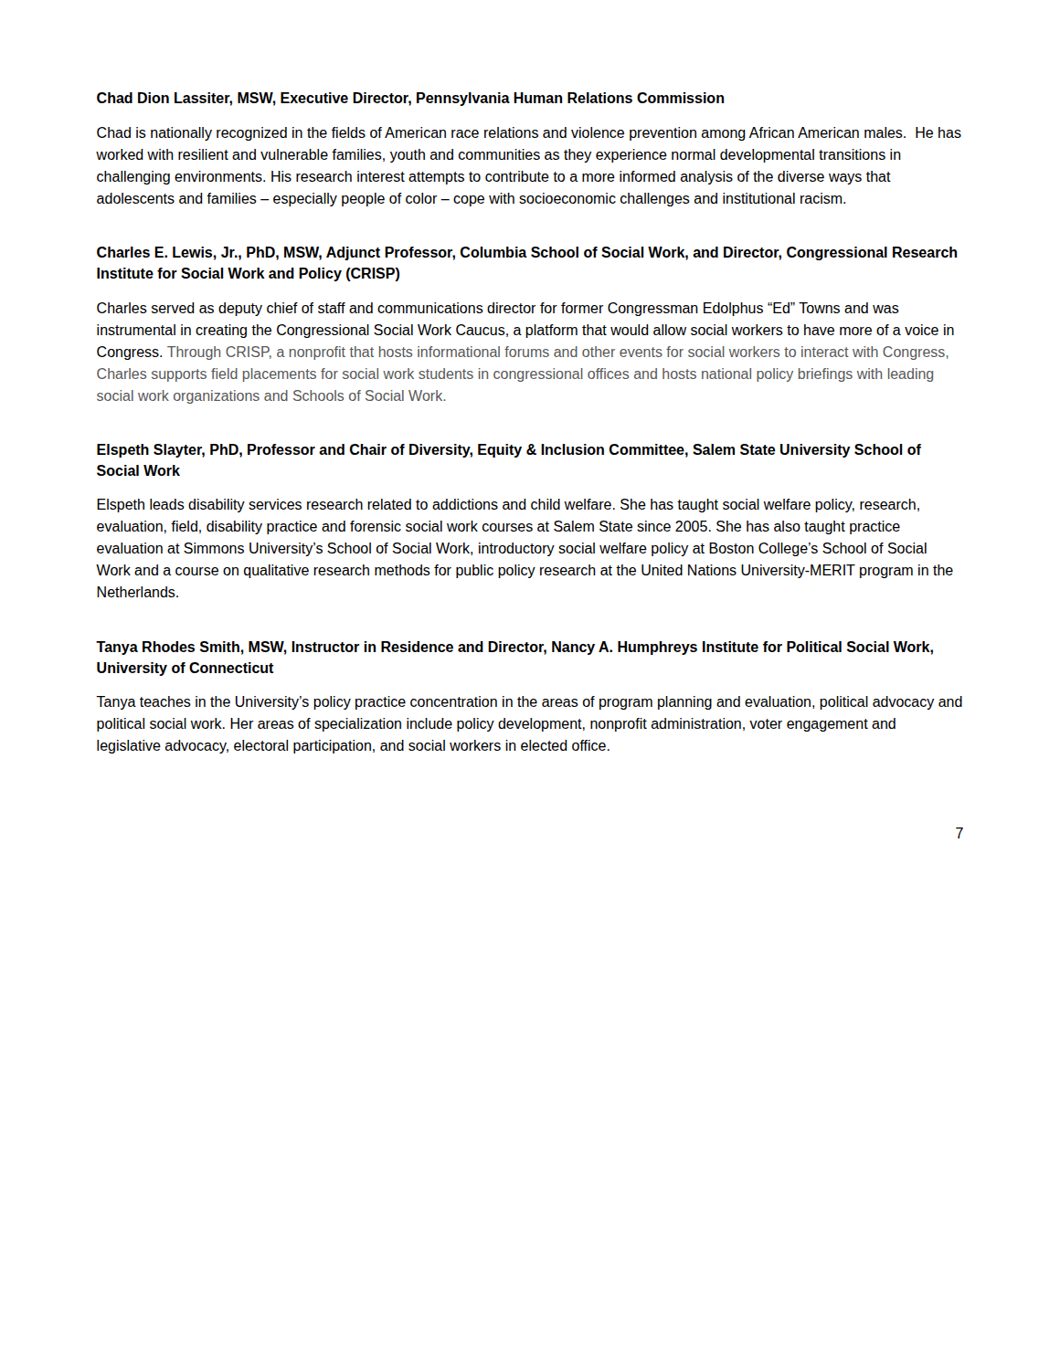Chad Dion Lassiter, MSW, Executive Director, Pennsylvania Human Relations Commission
Chad is nationally recognized in the fields of American race relations and violence prevention among African American males. He has worked with resilient and vulnerable families, youth and communities as they experience normal developmental transitions in challenging environments. His research interest attempts to contribute to a more informed analysis of the diverse ways that adolescents and families – especially people of color – cope with socioeconomic challenges and institutional racism.
Charles E. Lewis, Jr., PhD, MSW, Adjunct Professor, Columbia School of Social Work, and Director, Congressional Research Institute for Social Work and Policy (CRISP)
Charles served as deputy chief of staff and communications director for former Congressman Edolphus “Ed” Towns and was instrumental in creating the Congressional Social Work Caucus, a platform that would allow social workers to have more of a voice in Congress. Through CRISP, a nonprofit that hosts informational forums and other events for social workers to interact with Congress, Charles supports field placements for social work students in congressional offices and hosts national policy briefings with leading social work organizations and Schools of Social Work.
Elspeth Slayter, PhD, Professor and Chair of Diversity, Equity & Inclusion Committee, Salem State University School of Social Work
Elspeth leads disability services research related to addictions and child welfare. She has taught social welfare policy, research, evaluation, field, disability practice and forensic social work courses at Salem State since 2005. She has also taught practice evaluation at Simmons University’s School of Social Work, introductory social welfare policy at Boston College’s School of Social Work and a course on qualitative research methods for public policy research at the United Nations University-MERIT program in the Netherlands.
Tanya Rhodes Smith, MSW, Instructor in Residence and Director, Nancy A. Humphreys Institute for Political Social Work, University of Connecticut
Tanya teaches in the University’s policy practice concentration in the areas of program planning and evaluation, political advocacy and political social work. Her areas of specialization include policy development, nonprofit administration, voter engagement and legislative advocacy, electoral participation, and social workers in elected office.
7